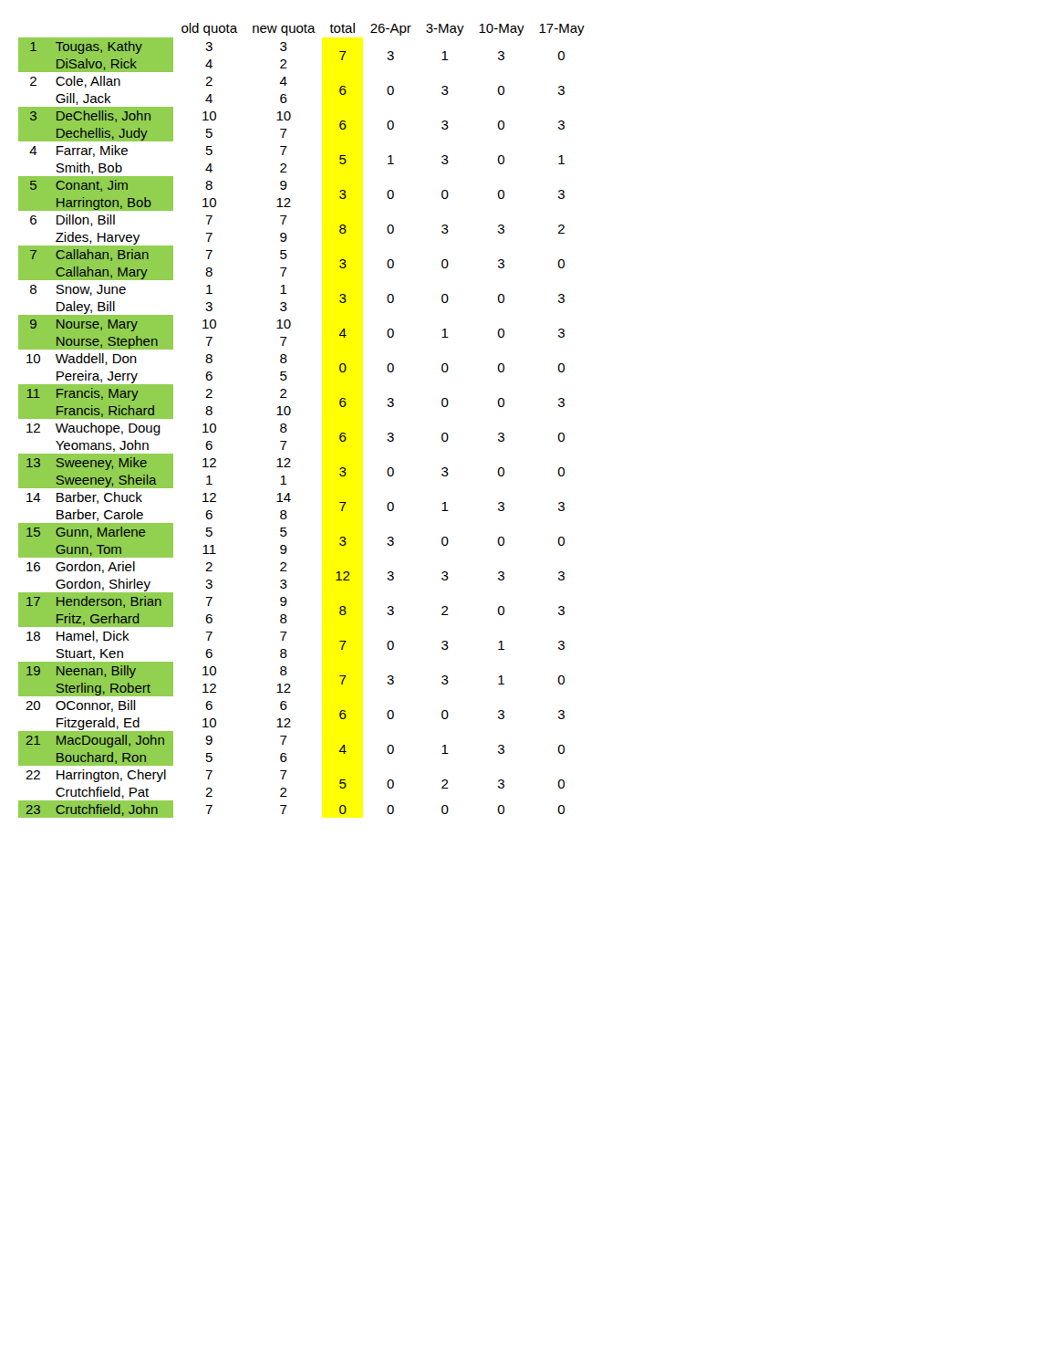| | | old quota | new quota | total | 26-Apr | 3-May | 10-May | 17-May |
| --- | --- | --- | --- | --- | --- | --- | --- | --- |
| 1 | Tougas, Kathy | 3 | 3 | 7 | 3 | 1 | 3 | 0 |
| | DiSalvo, Rick | 4 | 2 |
| 2 | Cole, Allan | 2 | 4 | 6 | 0 | 3 | 0 | 3 |
| | Gill, Jack | 4 | 6 |
| 3 | DeChellis, John | 10 | 10 | 6 | 0 | 3 | 0 | 3 |
| | Dechellis, Judy | 5 | 7 |
| 4 | Farrar, Mike | 5 | 7 | 5 | 1 | 3 | 0 | 1 |
| | Smith, Bob | 4 | 2 |
| 5 | Conant, Jim | 8 | 9 | 3 | 0 | 0 | 0 | 3 |
| | Harrington, Bob | 10 | 12 |
| 6 | Dillon, Bill | 7 | 7 | 8 | 0 | 3 | 3 | 2 |
| | Zides, Harvey | 7 | 9 |
| 7 | Callahan, Brian | 7 | 5 | 3 | 0 | 0 | 3 | 0 |
| | Callahan, Mary | 8 | 7 |
| 8 | Snow, June | 1 | 1 | 3 | 0 | 0 | 0 | 3 |
| | Daley, Bill | 3 | 3 |
| 9 | Nourse, Mary | 10 | 10 | 4 | 0 | 1 | 0 | 3 |
| | Nourse, Stephen | 7 | 7 |
| 10 | Waddell, Don | 8 | 8 | 0 | 0 | 0 | 0 | 0 |
| | Pereira, Jerry | 6 | 5 |
| 11 | Francis, Mary | 2 | 2 | 6 | 3 | 0 | 0 | 3 |
| | Francis, Richard | 8 | 10 |
| 12 | Wauchope, Doug | 10 | 8 | 6 | 3 | 0 | 3 | 0 |
| | Yeomans, John | 6 | 7 |
| 13 | Sweeney, Mike | 12 | 12 | 3 | 0 | 3 | 0 | 0 |
| | Sweeney, Sheila | 1 | 1 |
| 14 | Barber, Chuck | 12 | 14 | 7 | 0 | 1 | 3 | 3 |
| | Barber, Carole | 6 | 8 |
| 15 | Gunn, Marlene | 5 | 5 | 3 | 3 | 0 | 0 | 0 |
| | Gunn, Tom | 11 | 9 |
| 16 | Gordon, Ariel | 2 | 2 | 12 | 3 | 3 | 3 | 3 |
| | Gordon, Shirley | 3 | 3 |
| 17 | Henderson, Brian | 7 | 9 | 8 | 3 | 2 | 0 | 3 |
| | Fritz, Gerhard | 6 | 8 |
| 18 | Hamel, Dick | 7 | 7 | 7 | 0 | 3 | 1 | 3 |
| | Stuart, Ken | 6 | 8 |
| 19 | Neenan, Billy | 10 | 8 | 7 | 3 | 3 | 1 | 0 |
| | Sterling, Robert | 12 | 12 |
| 20 | OConnor, Bill | 6 | 6 | 6 | 0 | 0 | 3 | 3 |
| | Fitzgerald, Ed | 10 | 12 |
| 21 | MacDougall, John | 9 | 7 | 4 | 0 | 1 | 3 | 0 |
| | Bouchard, Ron | 5 | 6 |
| 22 | Harrington, Cheryl | 7 | 7 | 5 | 0 | 2 | 3 | 0 |
| | Crutchfield, Pat | 2 | 2 |
| 23 | Crutchfield, John | 7 | 7 | 0 | 0 | 0 | 0 | 0 |